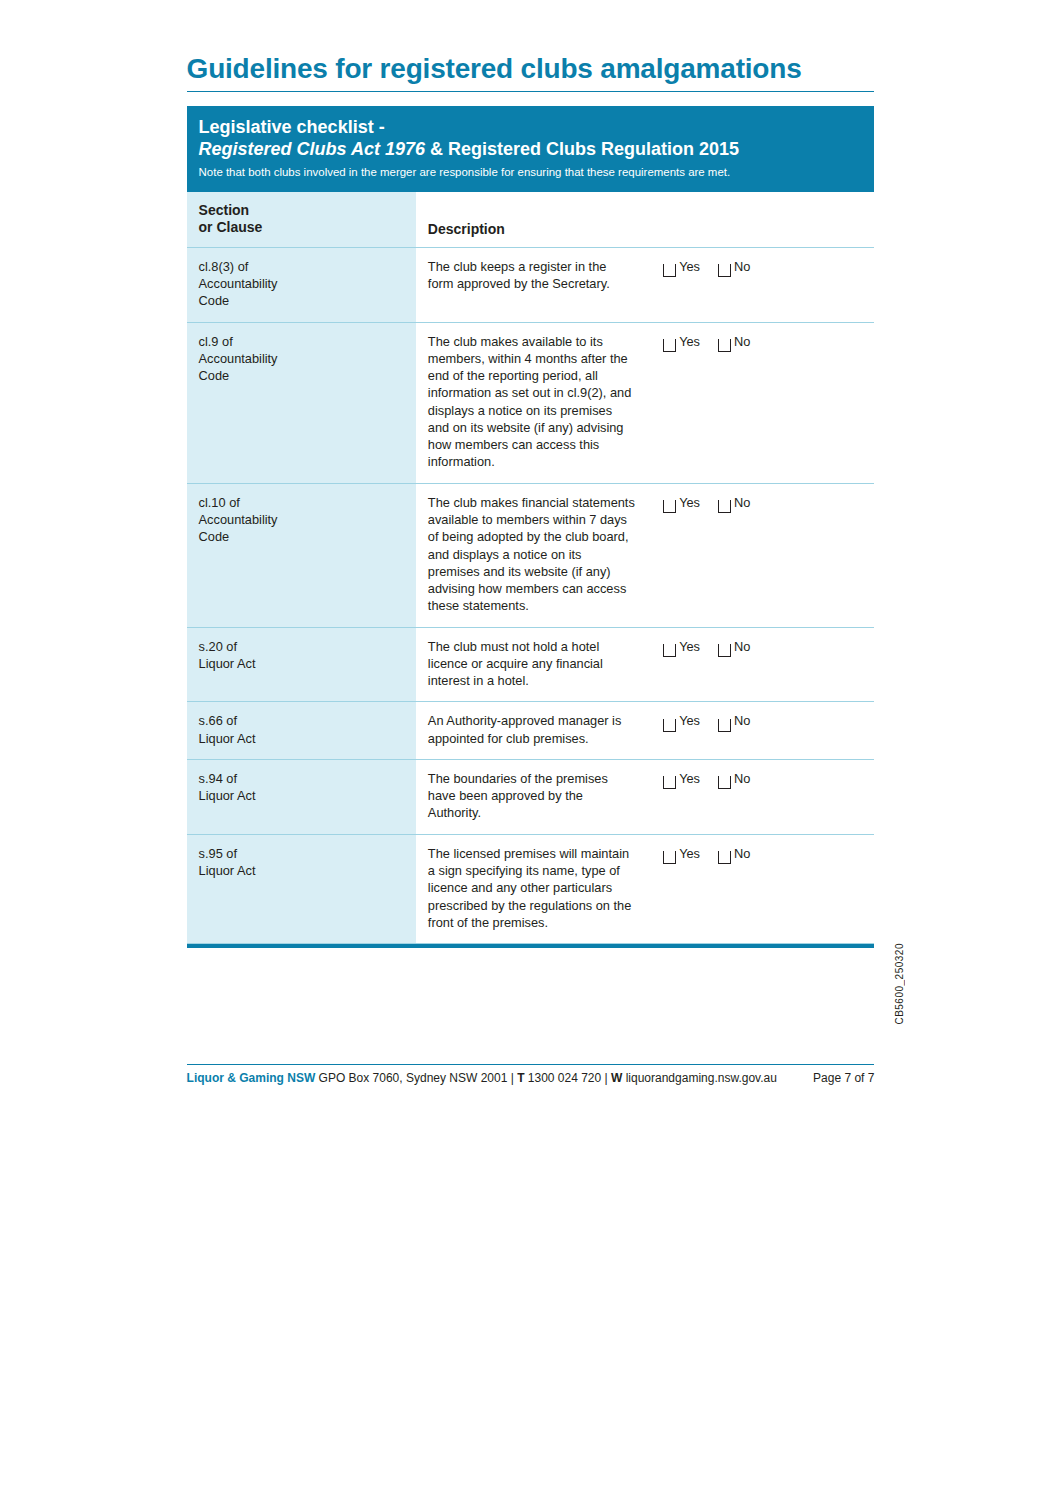Guidelines for registered clubs amalgamations
| Legislative checklist - Registered Clubs Act 1976 & Registered Clubs Regulation 2015 Note that both clubs involved in the merger are responsible for ensuring that these requirements are met. |
| --- |
| Section or Clause | Description |
| cl.8(3) of Accountability Code | The club keeps a register in the form approved by the Secretary. | Yes No |
| cl.9 of Accountability Code | The club makes available to its members, within 4 months after the end of the reporting period, all information as set out in cl.9(2), and displays a notice on its premises and on its website (if any) advising how members can access this information. | Yes No |
| cl.10 of Accountability Code | The club makes financial statements available to members within 7 days of being adopted by the club board, and displays a notice on its premises and its website (if any) advising how members can access these statements. | Yes No |
| s.20 of Liquor Act | The club must not hold a hotel licence or acquire any financial interest in a hotel. | Yes No |
| s.66 of Liquor Act | An Authority-approved manager is appointed for club premises. | Yes No |
| s.94 of Liquor Act | The boundaries of the premises have been approved by the Authority. | Yes No |
| s.95 of Liquor Act | The licensed premises will maintain a sign specifying its name, type of licence and any other particulars prescribed by the regulations on the front of the premises. | Yes No |
CB5600_250320
Page 7 of 7 Liquor & Gaming NSW GPO Box 7060, Sydney NSW 2001 | T 1300 024 720 | W liquorandgaming.nsw.gov.au